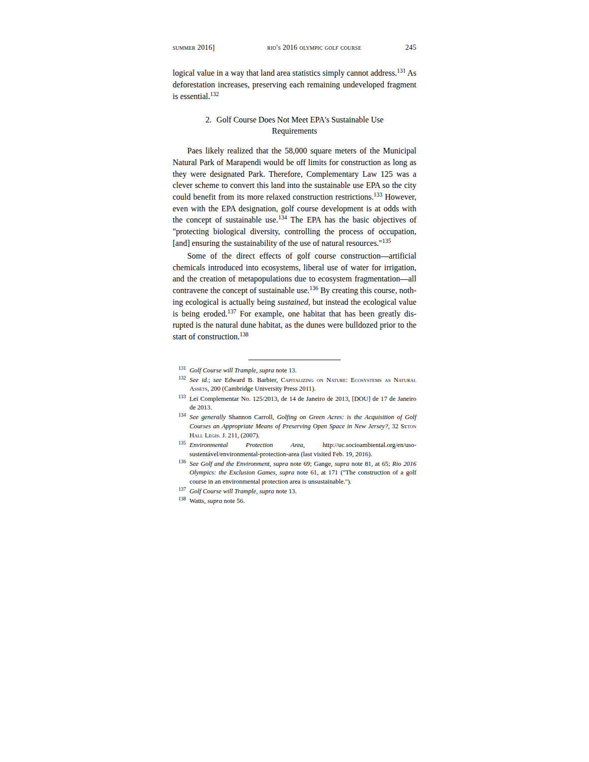Summer 2016] Rio's 2016 Olympic Golf Course 245
logical value in a way that land area statistics simply cannot address.131 As deforestation increases, preserving each remaining undeveloped fragment is essential.132
2. Golf Course Does Not Meet EPA's Sustainable Use
Requirements
Paes likely realized that the 58,000 square meters of the Municipal Natural Park of Marapendi would be off limits for construction as long as they were designated Park. Therefore, Complementary Law 125 was a clever scheme to convert this land into the sustainable use EPA so the city could benefit from its more relaxed construction restrictions.133 However, even with the EPA designation, golf course development is at odds with the concept of sustainable use.134 The EPA has the basic objectives of "protecting biological diversity, controlling the process of occupation, [and] ensuring the sustainability of the use of natural resources."135
Some of the direct effects of golf course construction—artificial chemicals introduced into ecosystems, liberal use of water for irrigation, and the creation of metapopulations due to ecosystem fragmentation—all contravene the concept of sustainable use.136 By creating this course, nothing ecological is actually being sustained, but instead the ecological value is being eroded.137 For example, one habitat that has been greatly disrupted is the natural dune habitat, as the dunes were bulldozed prior to the start of construction.138
131
Golf Course will Trample, supra note 13.
132
See id.; see Edward B. Barbier, Capitalizing on Nature: Ecosystems as Natural Assets, 200 (Cambridge University Press 2011).
133
Lei Complementar No. 125/2013, de 14 de Janeiro de 2013, [DOU] de 17 de Janeiro de 2013.
134
See generally Shannon Carroll, Golfing on Green Acres: is the Acquisition of Golf Courses an Appropriate Means of Preserving Open Space in New Jersey?, 32 Seton Hall Legis. J. 211, (2007).
135
Environmental Protection Area, http://uc.socioambiental.org/en/uso-sustentável/environmental-protection-area (last visited Feb. 19, 2016).
136
See Golf and the Environment, supra note 69; Gange, supra note 81, at 65; Rio 2016 Olympics: the Exclusion Games, supra note 61, at 171 ("The construction of a golf course in an environmental protection area is unsustainable.").
137
Golf Course will Trample, supra note 13.
138
Watts, supra note 56.